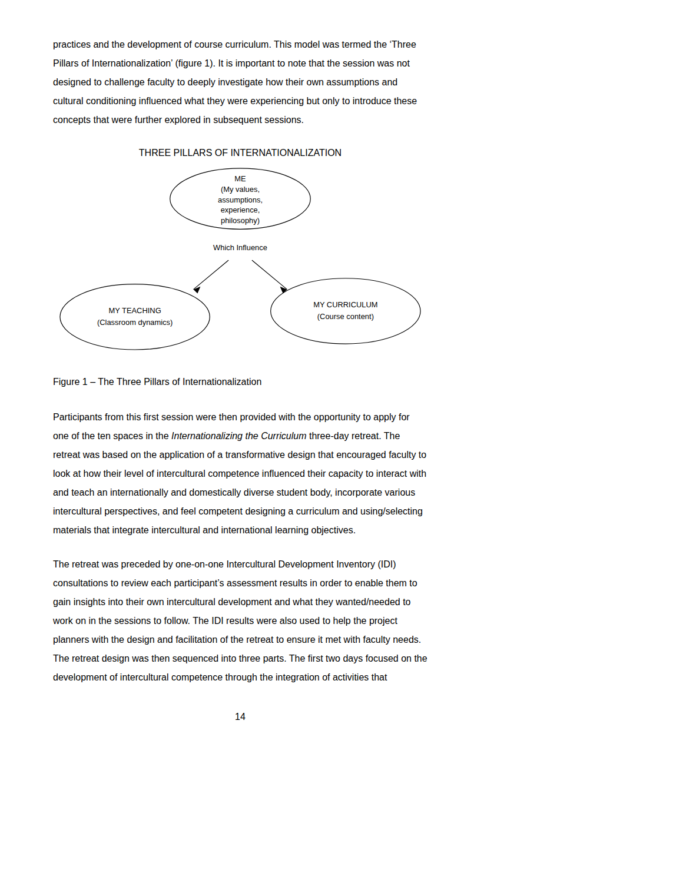practices and the development of course curriculum. This model was termed the ‘Three Pillars of Internationalization’ (figure 1). It is important to note that the session was not designed to challenge faculty to deeply investigate how their own assumptions and cultural conditioning influenced what they were experiencing but only to introduce these concepts that were further explored in subsequent sessions.
THREE PILLARS OF INTERNATIONALIZATION
ME (My values, assumptions, experience, philosophy) Which Influence MY TEACHING (Classroom dynamics) MY CURRICULUM (Course content)
Figure 1 – The Three Pillars of Internationalization
Participants from this first session were then provided with the opportunity to apply for one of the ten spaces in the Internationalizing the Curriculum three-day retreat. The retreat was based on the application of a transformative design that encouraged faculty to look at how their level of intercultural competence influenced their capacity to interact with and teach an internationally and domestically diverse student body, incorporate various intercultural perspectives, and feel competent designing a curriculum and using/selecting materials that integrate intercultural and international learning objectives.
The retreat was preceded by one-on-one Intercultural Development Inventory (IDI) consultations to review each participant’s assessment results in order to enable them to gain insights into their own intercultural development and what they wanted/needed to work on in the sessions to follow. The IDI results were also used to help the project planners with the design and facilitation of the retreat to ensure it met with faculty needs. The retreat design was then sequenced into three parts. The first two days focused on the development of intercultural competence through the integration of activities that
14